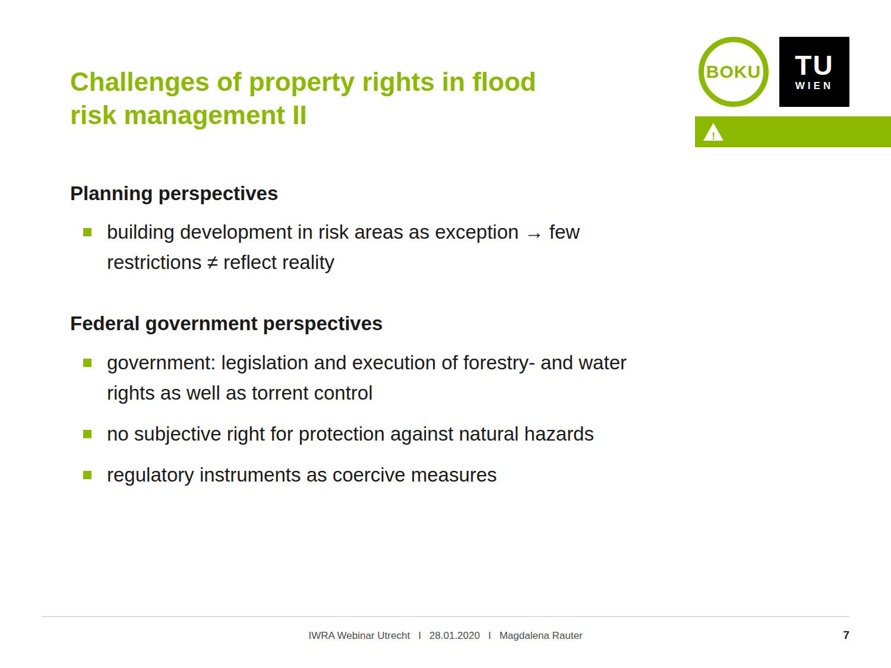BOKU
TU
WIEN
Challenges of property rights in flood
risk management II
Planning perspectives
building development in risk areas as exception → few
restrictions ≠ reflect reality
Federal government perspectives
government: legislation and execution of forestry- and water
rights as well as torrent control
no subjective right for protection against natural hazards
regulatory instruments as coercive measures
IWRA Webinar UtrechtI28.01.2020IMagdalena Rauter
7